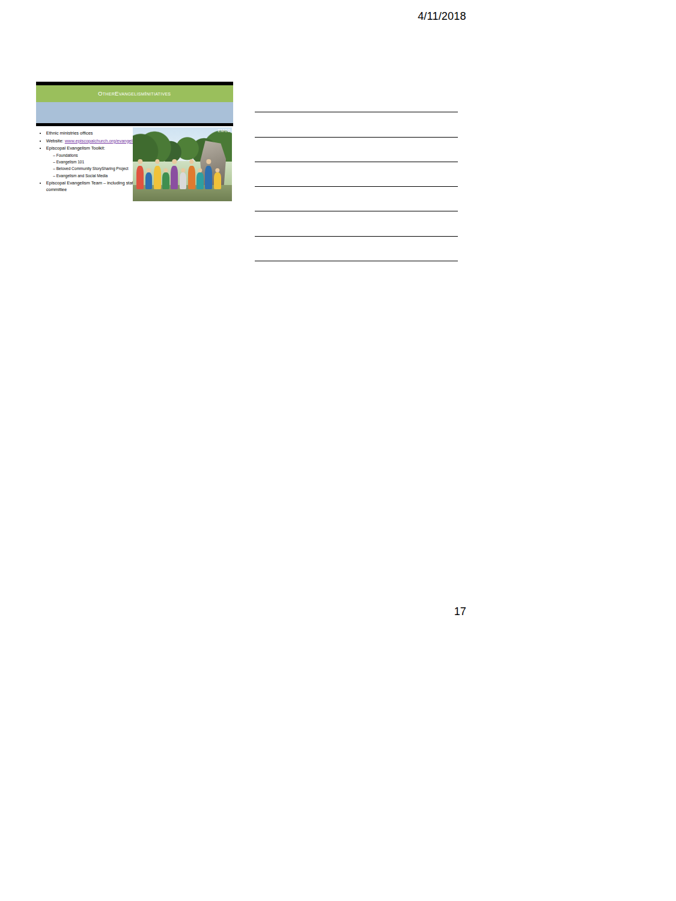4/11/2018
OTHER EVANGELISM INITIATIVES
EMC2
Ethnic ministries offices
Website: www.episcopalchurch.org/evangelism
Episcopal Evangelism Toolkit:
Foundations
Evangelism 101
Beloved Community StorySharing Project
Evangelism and Social Media
Episcopal Evangelism Team – including staff and Council’s Local Ministry & Mission committee
17